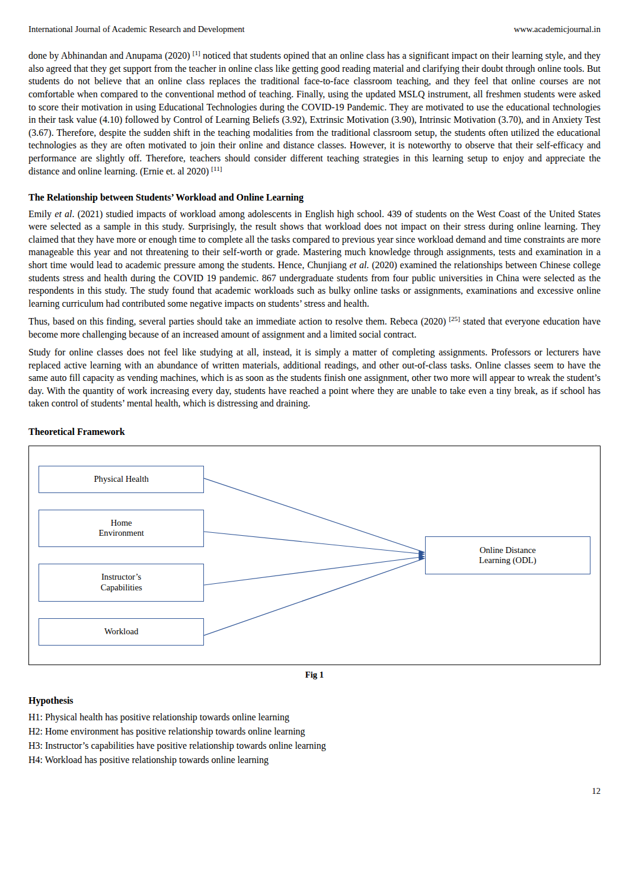International Journal of Academic Research and Development
www.academicjournal.in
done by Abhinandan and Anupama (2020) [1] noticed that students opined that an online class has a significant impact on their learning style, and they also agreed that they get support from the teacher in online class like getting good reading material and clarifying their doubt through online tools. But students do not believe that an online class replaces the traditional face-to-face classroom teaching, and they feel that online courses are not comfortable when compared to the conventional method of teaching. Finally, using the updated MSLQ instrument, all freshmen students were asked to score their motivation in using Educational Technologies during the COVID-19 Pandemic. They are motivated to use the educational technologies in their task value (4.10) followed by Control of Learning Beliefs (3.92), Extrinsic Motivation (3.90), Intrinsic Motivation (3.70), and in Anxiety Test (3.67). Therefore, despite the sudden shift in the teaching modalities from the traditional classroom setup, the students often utilized the educational technologies as they are often motivated to join their online and distance classes. However, it is noteworthy to observe that their self-efficacy and performance are slightly off. Therefore, teachers should consider different teaching strategies in this learning setup to enjoy and appreciate the distance and online learning. (Ernie et. al 2020) [11]
The Relationship between Students’ Workload and Online Learning
Emily et al. (2021) studied impacts of workload among adolescents in English high school. 439 of students on the West Coast of the United States were selected as a sample in this study. Surprisingly, the result shows that workload does not impact on their stress during online learning. They claimed that they have more or enough time to complete all the tasks compared to previous year since workload demand and time constraints are more manageable this year and not threatening to their self-worth or grade. Mastering much knowledge through assignments, tests and examination in a short time would lead to academic pressure among the students. Hence, Chunjiang et al. (2020) examined the relationships between Chinese college students stress and health during the COVID 19 pandemic. 867 undergraduate students from four public universities in China were selected as the respondents in this study. The study found that academic workloads such as bulky online tasks or assignments, examinations and excessive online learning curriculum had contributed some negative impacts on students’ stress and health.
Thus, based on this finding, several parties should take an immediate action to resolve them. Rebeca (2020) [25] stated that everyone education have become more challenging because of an increased amount of assignment and a limited social contract.
Study for online classes does not feel like studying at all, instead, it is simply a matter of completing assignments. Professors or lecturers have replaced active learning with an abundance of written materials, additional readings, and other out-of-class tasks. Online classes seem to have the same auto fill capacity as vending machines, which is as soon as the students finish one assignment, other two more will appear to wreak the student’s day. With the quantity of work increasing every day, students have reached a point where they are unable to take even a tiny break, as if school has taken control of students’ mental health, which is distressing and draining.
Theoretical Framework
Physical Health
Home
Environment
Instructor’s
Capabilities
Workload
Online Distance
Learning (ODL)
Fig 1
Hypothesis
H1: Physical health has positive relationship towards online learning
H2: Home environment has positive relationship towards online learning
H3: Instructor’s capabilities have positive relationship towards online learning
H4: Workload has positive relationship towards online learning
12